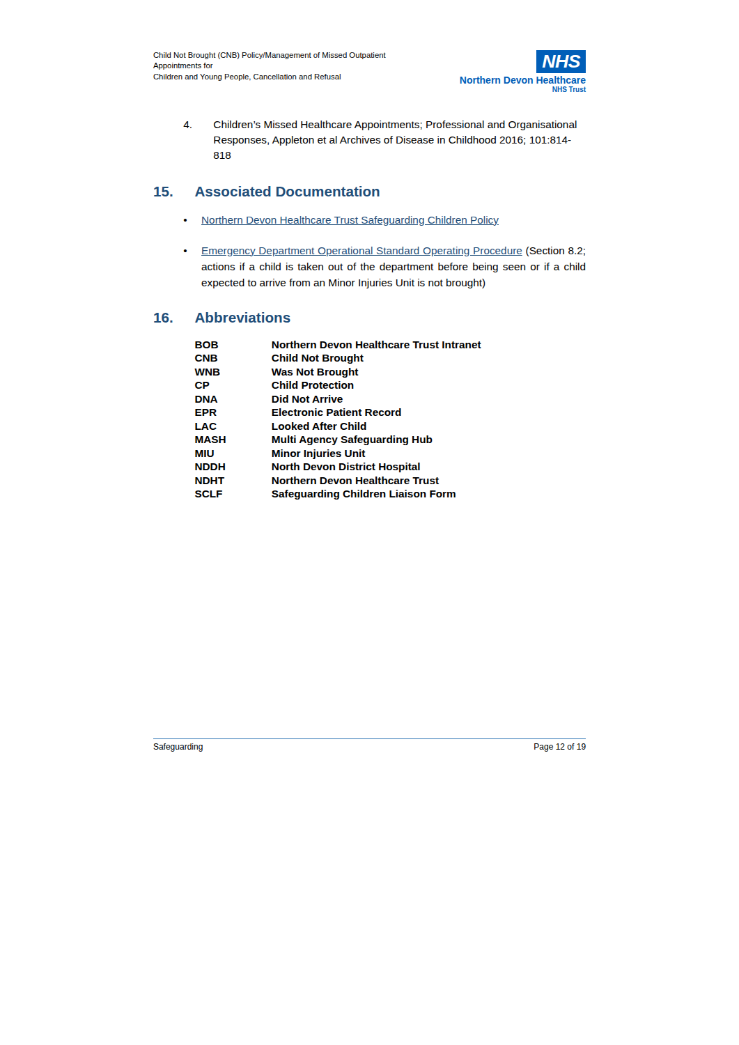Child Not Brought (CNB) Policy/Management of Missed Outpatient Appointments for
Children and Young People, Cancellation and Refusal
NHS
Northern Devon Healthcare
NHS Trust
4.
Children’s Missed Healthcare Appointments; Professional and Organisational Responses, Appleton et al Archives of Disease in Childhood 2016; 101:814-818
15. Associated Documentation
Northern Devon Healthcare Trust Safeguarding Children Policy
Emergency Department Operational Standard Operating Procedure (Section 8.2; actions if a child is taken out of the department before being seen or if a child expected to arrive from an Minor Injuries Unit is not brought)
16. Abbreviations
| BOB | Northern Devon Healthcare Trust Intranet |
| CNB | Child Not Brought |
| WNB | Was Not Brought |
| CP | Child Protection |
| DNA | Did Not Arrive |
| EPR | Electronic Patient Record |
| LAC | Looked After Child |
| MASH | Multi Agency Safeguarding Hub |
| MIU | Minor Injuries Unit |
| NDDH | North Devon District Hospital |
| NDHT | Northern Devon Healthcare Trust |
| SCLF | Safeguarding Children Liaison Form |
Safeguarding
Page 12 of 19